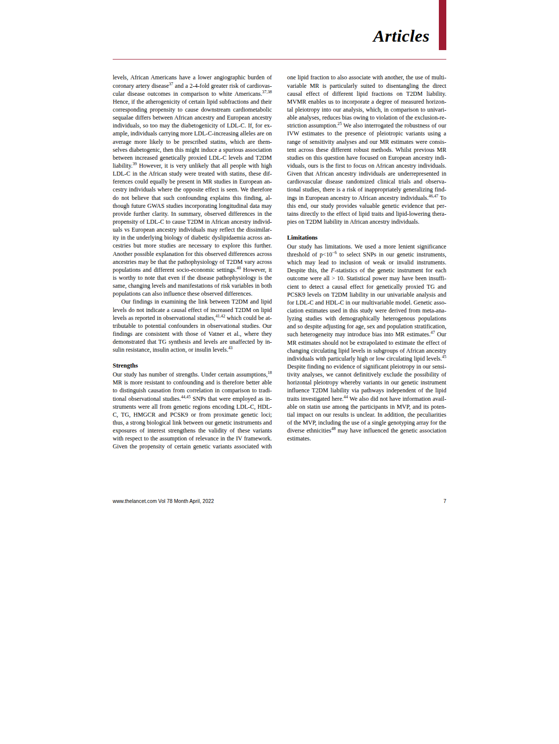Articles
levels, African Americans have a lower angiographic burden of coronary artery disease37 and a 2-4-fold greater risk of cardiovascular disease outcomes in comparison to white Americans.37,38 Hence, if the atherogenicity of certain lipid subfractions and their corresponding propensity to cause downstream cardiometabolic sequalae differs between African ancestry and European ancestry individuals, so too may the diabetogenicity of LDL-C. If, for example, individuals carrying more LDL-C-increasing alleles are on average more likely to be prescribed statins, which are themselves diabetogenic, then this might induce a spurious association between increased genetically proxied LDL-C levels and T2DM liability.39 However, it is very unlikely that all people with high LDL-C in the African study were treated with statins, these differences could equally be present in MR studies in European ancestry individuals where the opposite effect is seen. We therefore do not believe that such confounding explains this finding, although future GWAS studies incorporating longitudinal data may provide further clarity. In summary, observed differences in the propensity of LDL-C to cause T2DM in African ancestry individuals vs European ancestry individuals may reflect the dissimilarity in the underlying biology of diabetic dyslipidaemia across ancestries but more studies are necessary to explore this further. Another possible explanation for this observed differences across ancestries may be that the pathophysiology of T2DM vary across populations and different socio-economic settings.40 However, it is worthy to note that even if the disease pathophysiology is the same, changing levels and manifestations of risk variables in both populations can also influence these observed differences.
Our findings in examining the link between T2DM and lipid levels do not indicate a causal effect of increased T2DM on lipid levels as reported in observational studies,41,42 which could be attributable to potential confounders in observational studies. Our findings are consistent with those of Vatner et al., where they demonstrated that TG synthesis and levels are unaffected by insulin resistance, insulin action, or insulin levels.43
Strengths
Our study has number of strengths. Under certain assumptions,18 MR is more resistant to confounding and is therefore better able to distinguish causation from correlation in comparison to traditional observational studies.44,45 SNPs that were employed as instruments were all from genetic regions encoding LDL-C, HDL-C, TG, HMGCR and PCSK9 or from proximate genetic loci; thus, a strong biological link between our genetic instruments and exposures of interest strengthens the validity of these variants with respect to the assumption of relevance in the IV framework. Given the propensity of certain genetic variants associated with one lipid fraction to also associate with another, the use of multivariable MR is particularly suited to disentangling the direct causal effect of different lipid fractions on T2DM liability. MVMR enables us to incorporate a degree of measured horizontal pleiotropy into our analysis, which, in comparison to univariable analyses, reduces bias owing to violation of the exclusion-restriction assumption.25 We also interrogated the robustness of our IVW estimates to the presence of pleiotropic variants using a range of sensitivity analyses and our MR estimates were consistent across these different robust methods. Whilst previous MR studies on this question have focused on European ancestry individuals, ours is the first to focus on African ancestry individuals. Given that African ancestry individuals are underrepresented in cardiovascular disease randomized clinical trials and observational studies, there is a risk of inappropriately generalizing findings in European ancestry to African ancestry individuals.46,47 To this end, our study provides valuable genetic evidence that pertains directly to the effect of lipid traits and lipid-lowering therapies on T2DM liability in African ancestry individuals.
Limitations
Our study has limitations. We used a more lenient significance threshold of p<10−6 to select SNPs in our genetic instruments, which may lead to inclusion of weak or invalid instruments. Despite this, the F-statistics of the genetic instrument for each outcome were all > 10. Statistical power may have been insufficient to detect a causal effect for genetically proxied TG and PCSK9 levels on T2DM liability in our univariable analysis and for LDL-C and HDL-C in our multivariable model. Genetic association estimates used in this study were derived from meta-analyzing studies with demographically heterogenous populations and so despite adjusting for age, sex and population stratification, such heterogeneity may introduce bias into MR estimates.47 Our MR estimates should not be extrapolated to estimate the effect of changing circulating lipid levels in subgroups of African ancestry individuals with particularly high or low circulating lipid levels.45 Despite finding no evidence of significant pleiotropy in our sensitivity analyses, we cannot definitively exclude the possibility of horizontal pleiotropy whereby variants in our genetic instrument influence T2DM liability via pathways independent of the lipid traits investigated here.44 We also did not have information available on statin use among the participants in MVP, and its potential impact on our results is unclear. In addition, the peculiarities of the MVP, including the use of a single genotyping array for the diverse ethnicities48 may have influenced the genetic association estimates.
www.thelancet.com Vol 78 Month April, 2022 7